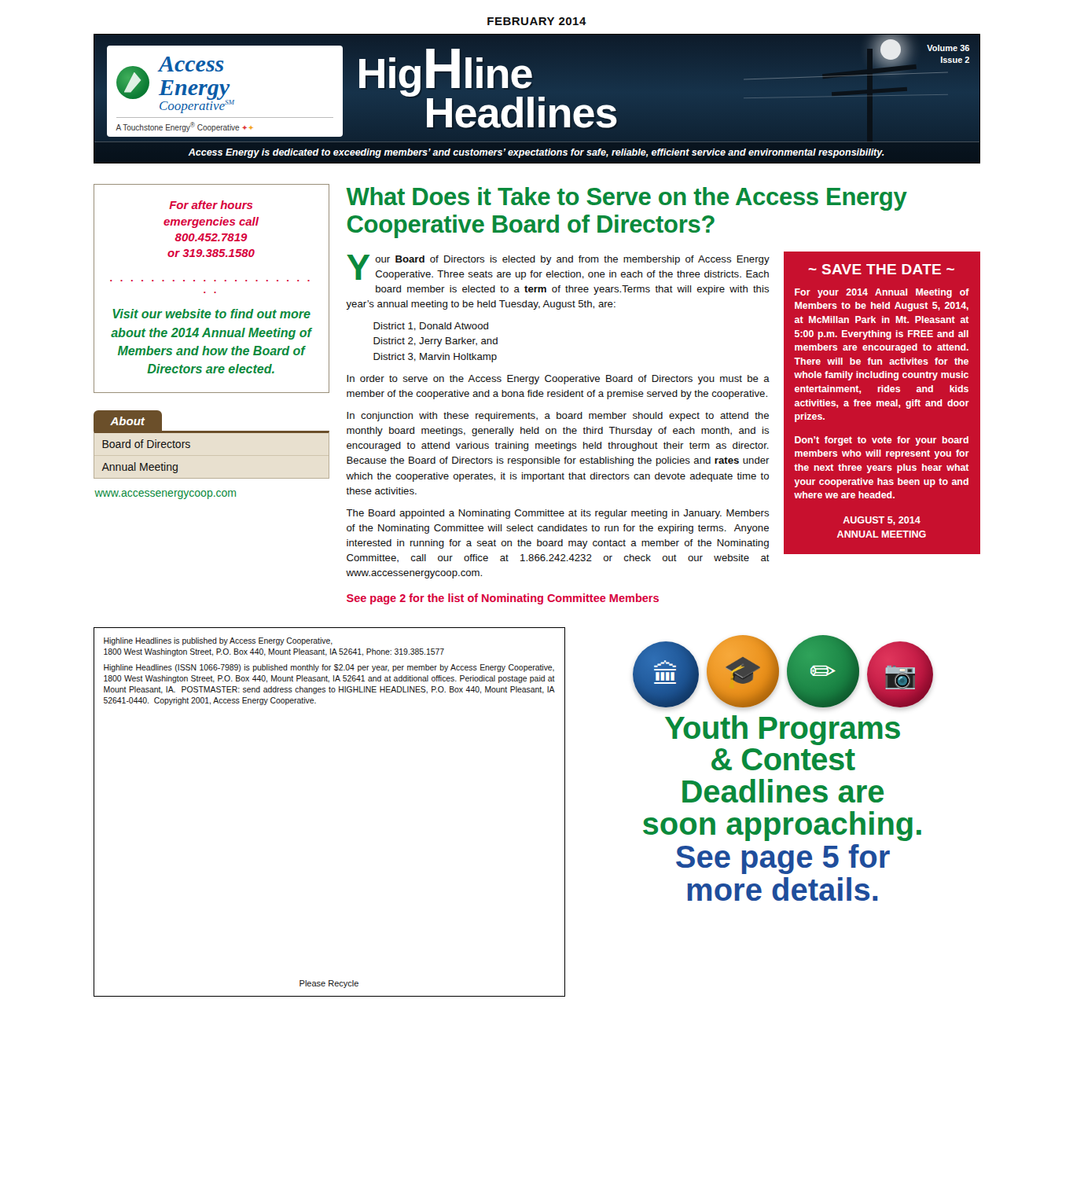FEBRUARY 2014
Volume 36
Issue 2
Access Energy CooperativeSM
A Touchstone Energy® Cooperative ✦✦
HigHline Headlines
Access Energy is dedicated to exceeding members’ and customers’ expectations for safe, reliable, efficient service and environmental responsibility.
For after hours
emergencies call
800.452.7819
or 319.385.1580
. . . . . . . . . . . . . . . . . . . . . .
Visit our website to find out more about the 2014 Annual Meeting of Members and how the Board of Directors are elected.
About
Board of Directors
Annual Meeting
www.accessenergycoop.com
What Does it Take to Serve on the Access Energy Cooperative Board of Directors?
Your Board of Directors is elected by and from the membership of Access Energy Cooperative. Three seats are up for election, one in each of the three districts. Each board member is elected to a term of three years.Terms that will expire with this year’s annual meeting to be held Tuesday, August 5th, are:
District 1, Donald Atwood
District 2, Jerry Barker, and
District 3, Marvin Holtkamp
In order to serve on the Access Energy Cooperative Board of Directors you must be a member of the cooperative and a bona fide resident of a premise served by the cooperative.
In conjunction with these requirements, a board member should expect to attend the monthly board meetings, generally held on the third Thursday of each month, and is encouraged to attend various training meetings held throughout their term as director. Because the Board of Directors is responsible for establishing the policies and rates under which the cooperative operates, it is important that directors can devote adequate time to these activities.
The Board appointed a Nominating Committee at its regular meeting in January. Members of the Nominating Committee will select candidates to run for the expiring terms. Anyone interested in running for a seat on the board may contact a member of the Nominating Committee, call our office at 1.866.242.4232 or check out our website at www.accessenergycoop.com.
See page 2 for the list of Nominating Committee Members
~ SAVE THE DATE ~
For your 2014 Annual Meeting of Members to be held August 5, 2014, at McMillan Park in Mt. Pleasant at 5:00 p.m. Everything is FREE and all members are encouraged to attend. There will be fun activites for the whole family including country music entertainment, rides and kids activities, a free meal, gift and door prizes.
Don’t forget to vote for your board members who will represent you for the next three years plus hear what your cooperative has been up to and where we are headed.
AUGUST 5, 2014
ANNUAL MEETING
Highline Headlines is published by Access Energy Cooperative,
1800 West Washington Street, P.O. Box 440, Mount Pleasant, IA 52641, Phone: 319.385.1577
Highline Headlines (ISSN 1066-7989) is published monthly for $2.04 per year, per member by Access Energy Cooperative, 1800 West Washington Street, P.O. Box 440, Mount Pleasant, IA 52641 and at additional offices. Periodical postage paid at Mount Pleasant, IA. POSTMASTER: send address changes to HIGHLINE HEADLINES, P.O. Box 440, Mount Pleasant, IA 52641-0440. Copyright 2001, Access Energy Cooperative.
Please Recycle
🏛
🎓
✏
📷
Youth Programs
& Contest
Deadlines are
soon approaching.
See page 5 for
more details.